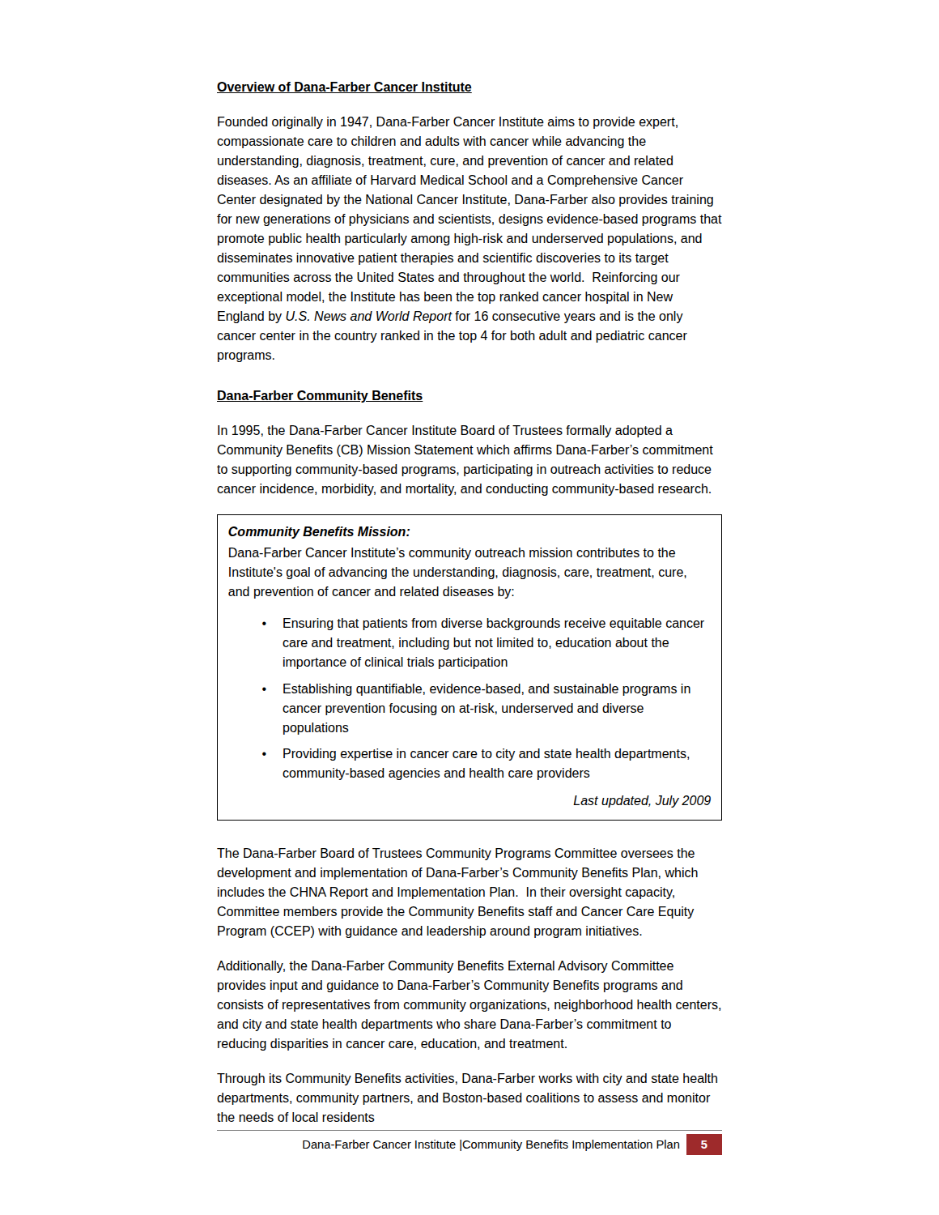Overview of Dana-Farber Cancer Institute
Founded originally in 1947, Dana-Farber Cancer Institute aims to provide expert, compassionate care to children and adults with cancer while advancing the understanding, diagnosis, treatment, cure, and prevention of cancer and related diseases. As an affiliate of Harvard Medical School and a Comprehensive Cancer Center designated by the National Cancer Institute, Dana-Farber also provides training for new generations of physicians and scientists, designs evidence-based programs that promote public health particularly among high-risk and underserved populations, and disseminates innovative patient therapies and scientific discoveries to its target communities across the United States and throughout the world. Reinforcing our exceptional model, the Institute has been the top ranked cancer hospital in New England by U.S. News and World Report for 16 consecutive years and is the only cancer center in the country ranked in the top 4 for both adult and pediatric cancer programs.
Dana-Farber Community Benefits
In 1995, the Dana-Farber Cancer Institute Board of Trustees formally adopted a Community Benefits (CB) Mission Statement which affirms Dana-Farber’s commitment to supporting community-based programs, participating in outreach activities to reduce cancer incidence, morbidity, and mortality, and conducting community-based research.
Community Benefits Mission:
Dana-Farber Cancer Institute’s community outreach mission contributes to the Institute's goal of advancing the understanding, diagnosis, care, treatment, cure, and prevention of cancer and related diseases by:
Ensuring that patients from diverse backgrounds receive equitable cancer care and treatment, including but not limited to, education about the importance of clinical trials participation
Establishing quantifiable, evidence-based, and sustainable programs in cancer prevention focusing on at-risk, underserved and diverse populations
Providing expertise in cancer care to city and state health departments, community-based agencies and health care providers
Last updated, July 2009
The Dana-Farber Board of Trustees Community Programs Committee oversees the development and implementation of Dana-Farber’s Community Benefits Plan, which includes the CHNA Report and Implementation Plan. In their oversight capacity, Committee members provide the Community Benefits staff and Cancer Care Equity Program (CCEP) with guidance and leadership around program initiatives.
Additionally, the Dana-Farber Community Benefits External Advisory Committee provides input and guidance to Dana-Farber’s Community Benefits programs and consists of representatives from community organizations, neighborhood health centers, and city and state health departments who share Dana-Farber’s commitment to reducing disparities in cancer care, education, and treatment.
Through its Community Benefits activities, Dana-Farber works with city and state health departments, community partners, and Boston-based coalitions to assess and monitor the needs of local residents
Dana-Farber Cancer Institute |Community Benefits Implementation Plan
5